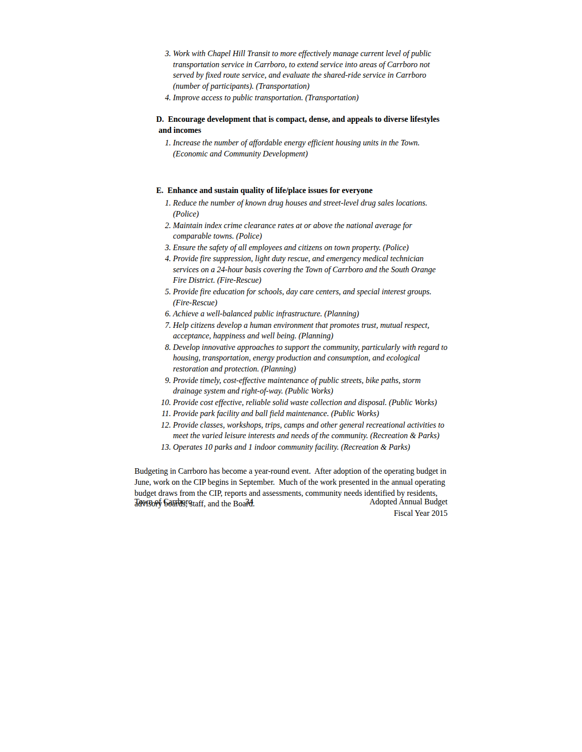Work with Chapel Hill Transit to more effectively manage current level of public transportation service in Carrboro, to extend service into areas of Carrboro not served by fixed route service, and evaluate the shared-ride service in Carrboro (number of participants). (Transportation)
Improve access to public transportation. (Transportation)
D. Encourage development that is compact, dense, and appeals to diverse lifestyles and incomes
Increase the number of affordable energy efficient housing units in the Town. (Economic and Community Development)
E. Enhance and sustain quality of life/place issues for everyone
Reduce the number of known drug houses and street-level drug sales locations. (Police)
Maintain index crime clearance rates at or above the national average for comparable towns. (Police)
Ensure the safety of all employees and citizens on town property. (Police)
Provide fire suppression, light duty rescue, and emergency medical technician services on a 24-hour basis covering the Town of Carrboro and the South Orange Fire District. (Fire-Rescue)
Provide fire education for schools, day care centers, and special interest groups. (Fire-Rescue)
Achieve a well-balanced public infrastructure. (Planning)
Help citizens develop a human environment that promotes trust, mutual respect, acceptance, happiness and well being. (Planning)
Develop innovative approaches to support the community, particularly with regard to housing, transportation, energy production and consumption, and ecological restoration and protection. (Planning)
Provide timely, cost-effective maintenance of public streets, bike paths, storm drainage system and right-of-way. (Public Works)
Provide cost effective, reliable solid waste collection and disposal. (Public Works)
Provide park facility and ball field maintenance. (Public Works)
Provide classes, workshops, trips, camps and other general recreational activities to meet the varied leisure interests and needs of the community. (Recreation & Parks)
Operates 10 parks and 1 indoor community facility. (Recreation & Parks)
Budgeting in Carrboro has become a year-round event. After adoption of the operating budget in June, work on the CIP begins in September. Much of the work presented in the annual operating budget draws from the CIP, reports and assessments, community needs identified by residents, advisory boards, staff, and the Board.
Town of Carrboro
34
Adopted Annual Budget
Fiscal Year 2015